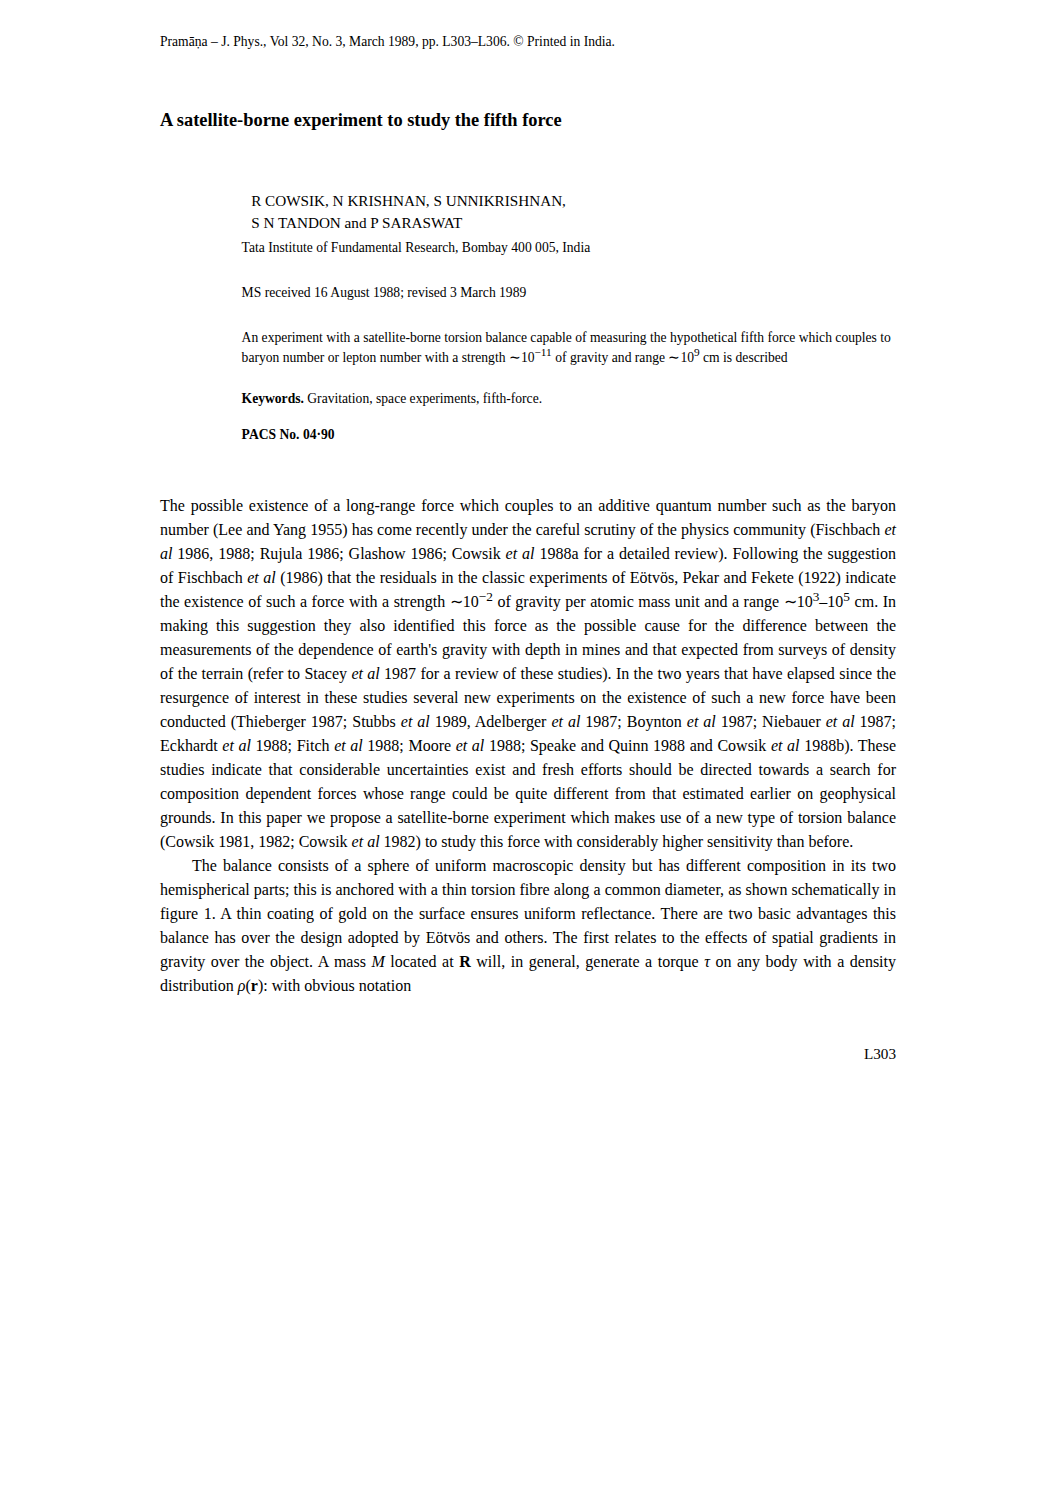Pramāṇa – J. Phys., Vol 32, No. 3, March 1989, pp. L303–L306. © Printed in India.
A satellite-borne experiment to study the fifth force
R COWSIK, N KRISHNAN, S UNNIKRISHNAN,
S N TANDON and P SARASWAT
Tata Institute of Fundamental Research, Bombay 400 005, India
MS received 16 August 1988; revised 3 March 1989
An experiment with a satellite-borne torsion balance capable of measuring the hypothetical fifth force which couples to baryon number or lepton number with a strength ∼10−11 of gravity and range ∼109 cm is described
Keywords. Gravitation, space experiments, fifth-force.
PACS No. 04·90
The possible existence of a long-range force which couples to an additive quantum number such as the baryon number (Lee and Yang 1955) has come recently under the careful scrutiny of the physics community (Fischbach et al 1986, 1988; Rujula 1986; Glashow 1986; Cowsik et al 1988a for a detailed review). Following the suggestion of Fischbach et al (1986) that the residuals in the classic experiments of Eötvös, Pekar and Fekete (1922) indicate the existence of such a force with a strength ∼10−2 of gravity per atomic mass unit and a range ∼103–105 cm. In making this suggestion they also identified this force as the possible cause for the difference between the measurements of the dependence of earth's gravity with depth in mines and that expected from surveys of density of the terrain (refer to Stacey et al 1987 for a review of these studies). In the two years that have elapsed since the resurgence of interest in these studies several new experiments on the existence of such a new force have been conducted (Thieberger 1987; Stubbs et al 1989, Adelberger et al 1987; Boynton et al 1987; Niebauer et al 1987; Eckhardt et al 1988; Fitch et al 1988; Moore et al 1988; Speake and Quinn 1988 and Cowsik et al 1988b). These studies indicate that considerable uncertainties exist and fresh efforts should be directed towards a search for composition dependent forces whose range could be quite different from that estimated earlier on geophysical grounds. In this paper we propose a satellite-borne experiment which makes use of a new type of torsion balance (Cowsik 1981, 1982; Cowsik et al 1982) to study this force with considerably higher sensitivity than before.
The balance consists of a sphere of uniform macroscopic density but has different composition in its two hemispherical parts; this is anchored with a thin torsion fibre along a common diameter, as shown schematically in figure 1. A thin coating of gold on the surface ensures uniform reflectance. There are two basic advantages this balance has over the design adopted by Eötvös and others. The first relates to the effects of spatial gradients in gravity over the object. A mass M located at R will, in general, generate a torque τ on any body with a density distribution ρ(r): with obvious notation
L303